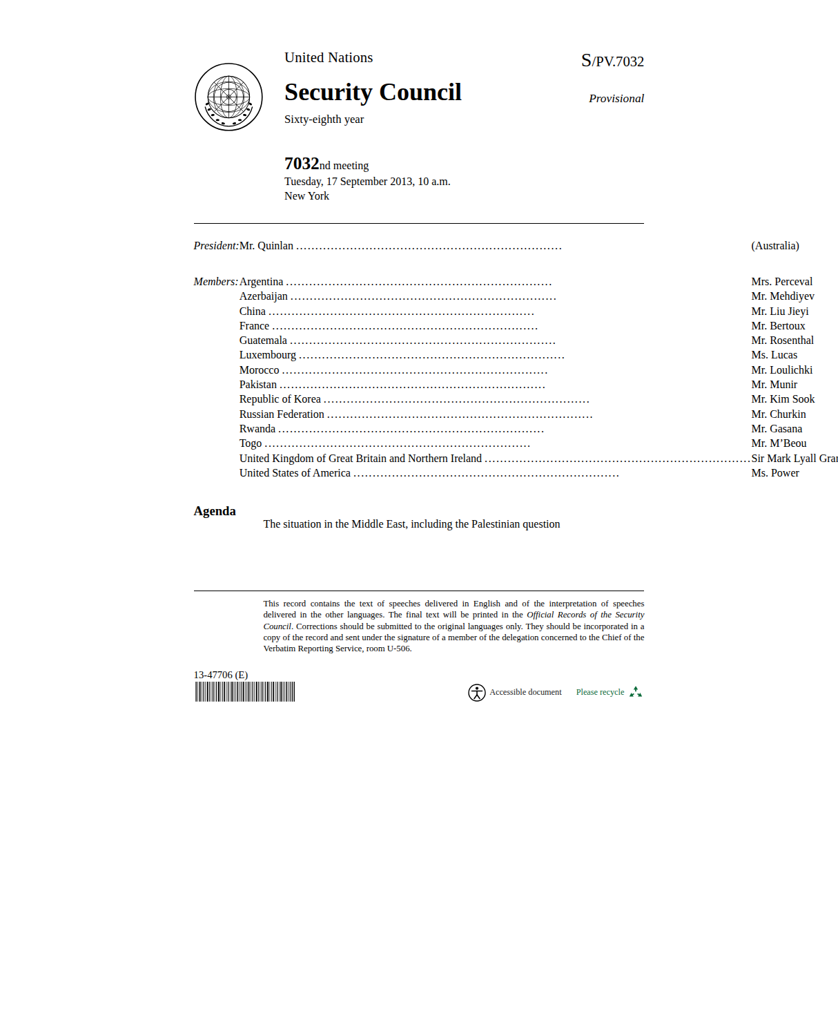United Nations
S/PV.7032
Security Council
Provisional
Sixty-eighth year
7032 nd meeting
Tuesday, 17 September 2013, 10 a.m.
New York
| President: | Mr. Quinlan ..................................................................... | (Australia) |
| Members: | Argentina ..................................................................... | Mrs. Perceval |
| | Azerbaijan ..................................................................... | Mr. Mehdiyev |
| | China ..................................................................... | Mr. Liu Jieyi |
| | France ..................................................................... | Mr. Bertoux |
| | Guatemala ..................................................................... | Mr. Rosenthal |
| | Luxembourg ..................................................................... | Ms. Lucas |
| | Morocco ..................................................................... | Mr. Loulichki |
| | Pakistan ..................................................................... | Mr. Munir |
| | Republic of Korea ..................................................................... | Mr. Kim Sook |
| | Russian Federation ..................................................................... | Mr. Churkin |
| | Rwanda ..................................................................... | Mr. Gasana |
| | Togo ..................................................................... | Mr. M’Beou |
| | United Kingdom of Great Britain and Northern Ireland ..................................................................... | Sir Mark Lyall Grant |
| | United States of America ..................................................................... | Ms. Power |
Agenda
The situation in the Middle East, including the Palestinian question
This record contains the text of speeches delivered in English and of the interpretation of speeches delivered in the other languages. The final text will be printed in the Official Records of the Security Council. Corrections should be submitted to the original languages only. They should be incorporated in a copy of the record and sent under the signature of a member of the delegation concerned to the Chief of the Verbatim Reporting Service, room U-506.
13-47706 (E)
Accessible document
Please recycle